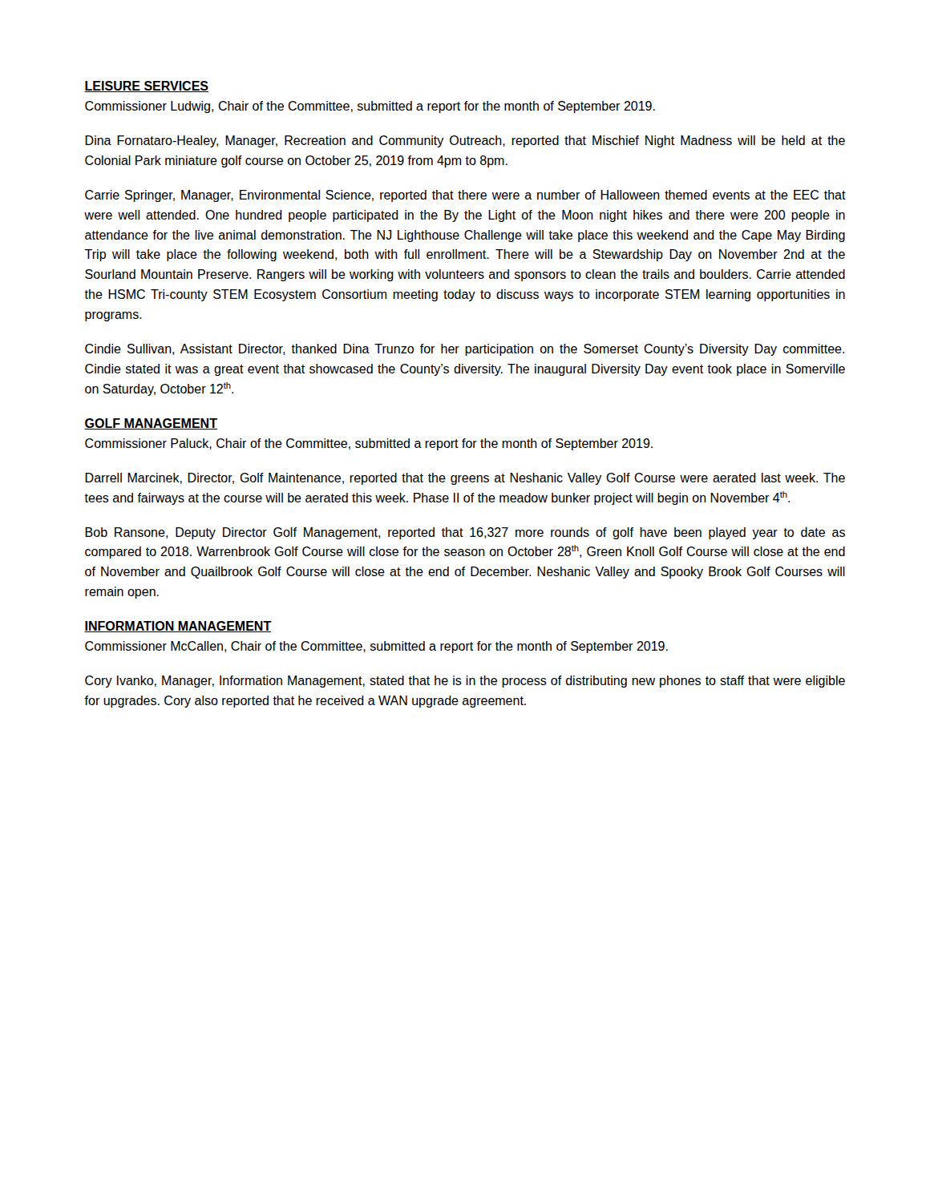LEISURE SERVICES
Commissioner Ludwig, Chair of the Committee, submitted a report for the month of September 2019.
Dina Fornataro-Healey, Manager, Recreation and Community Outreach, reported that Mischief Night Madness will be held at the Colonial Park miniature golf course on October 25, 2019 from 4pm to 8pm.
Carrie Springer, Manager, Environmental Science, reported that there were a number of Halloween themed events at the EEC that were well attended. One hundred people participated in the By the Light of the Moon night hikes and there were 200 people in attendance for the live animal demonstration. The NJ Lighthouse Challenge will take place this weekend and the Cape May Birding Trip will take place the following weekend, both with full enrollment. There will be a Stewardship Day on November 2nd at the Sourland Mountain Preserve. Rangers will be working with volunteers and sponsors to clean the trails and boulders. Carrie attended the HSMC Tri-county STEM Ecosystem Consortium meeting today to discuss ways to incorporate STEM learning opportunities in programs.
Cindie Sullivan, Assistant Director, thanked Dina Trunzo for her participation on the Somerset County’s Diversity Day committee. Cindie stated it was a great event that showcased the County’s diversity. The inaugural Diversity Day event took place in Somerville on Saturday, October 12th.
GOLF MANAGEMENT
Commissioner Paluck, Chair of the Committee, submitted a report for the month of September 2019.
Darrell Marcinek, Director, Golf Maintenance, reported that the greens at Neshanic Valley Golf Course were aerated last week. The tees and fairways at the course will be aerated this week. Phase II of the meadow bunker project will begin on November 4th.
Bob Ransone, Deputy Director Golf Management, reported that 16,327 more rounds of golf have been played year to date as compared to 2018. Warrenbrook Golf Course will close for the season on October 28th, Green Knoll Golf Course will close at the end of November and Quailbrook Golf Course will close at the end of December. Neshanic Valley and Spooky Brook Golf Courses will remain open.
INFORMATION MANAGEMENT
Commissioner McCallen, Chair of the Committee, submitted a report for the month of September 2019.
Cory Ivanko, Manager, Information Management, stated that he is in the process of distributing new phones to staff that were eligible for upgrades. Cory also reported that he received a WAN upgrade agreement.